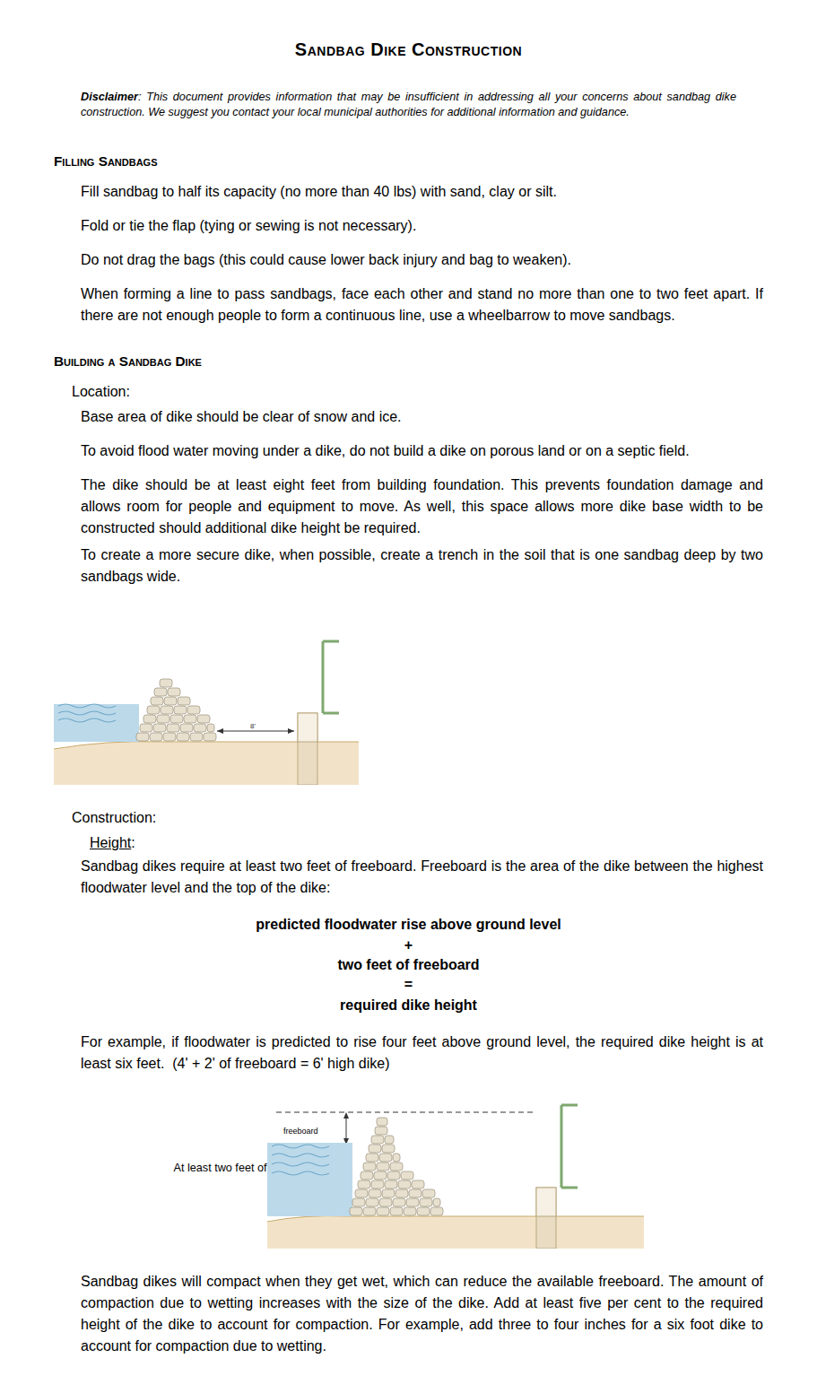Sandbag Dike Construction
Disclaimer: This document provides information that may be insufficient in addressing all your concerns about sandbag dike construction. We suggest you contact your local municipal authorities for additional information and guidance.
Filling Sandbags
Fill sandbag to half its capacity (no more than 40 lbs) with sand, clay or silt.
Fold or tie the flap (tying or sewing is not necessary).
Do not drag the bags (this could cause lower back injury and bag to weaken).
When forming a line to pass sandbags, face each other and stand no more than one to two feet apart. If there are not enough people to form a continuous line, use a wheelbarrow to move sandbags.
Building a Sandbag Dike
Location:
Base area of dike should be clear of snow and ice.
To avoid flood water moving under a dike, do not build a dike on porous land or on a septic field.
The dike should be at least eight feet from building foundation. This prevents foundation damage and allows room for people and equipment to move. As well, this space allows more dike base width to be constructed should additional dike height be required.
To create a more secure dike, when possible, create a trench in the soil that is one sandbag deep by two sandbags wide.
8'
Construction:
Height:
Sandbag dikes require at least two feet of freeboard. Freeboard is the area of the dike between the highest floodwater level and the top of the dike:
predicted floodwater rise above ground level
+
two feet of freeboard
=
required dike height
For example, if floodwater is predicted to rise four feet above ground level, the required dike height is at least six feet. (4' + 2' of freeboard = 6' high dike)
| At least two feet of | freeboard |
Sandbag dikes will compact when they get wet, which can reduce the available freeboard. The amount of compaction due to wetting increases with the size of the dike. Add at least five per cent to the required height of the dike to account for compaction. For example, add three to four inches for a six foot dike to account for compaction due to wetting.